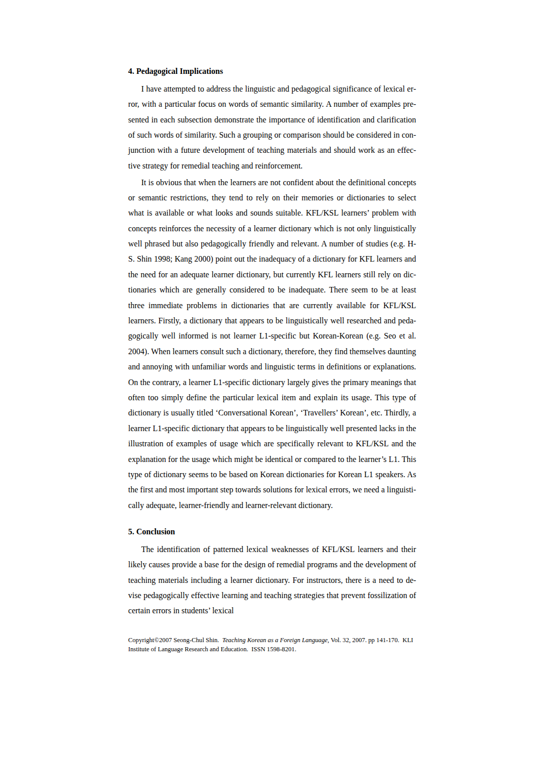4. Pedagogical Implications
I have attempted to address the linguistic and pedagogical significance of lexical error, with a particular focus on words of semantic similarity. A number of examples presented in each subsection demonstrate the importance of identification and clarification of such words of similarity. Such a grouping or comparison should be considered in conjunction with a future development of teaching materials and should work as an effective strategy for remedial teaching and reinforcement.
It is obvious that when the learners are not confident about the definitional concepts or semantic restrictions, they tend to rely on their memories or dictionaries to select what is available or what looks and sounds suitable. KFL/KSL learners’ problem with concepts reinforces the necessity of a learner dictionary which is not only linguistically well phrased but also pedagogically friendly and relevant. A number of studies (e.g. H-S. Shin 1998; Kang 2000) point out the inadequacy of a dictionary for KFL learners and the need for an adequate learner dictionary, but currently KFL learners still rely on dictionaries which are generally considered to be inadequate. There seem to be at least three immediate problems in dictionaries that are currently available for KFL/KSL learners. Firstly, a dictionary that appears to be linguistically well researched and pedagogically well informed is not learner L1-specific but Korean-Korean (e.g. Seo et al. 2004). When learners consult such a dictionary, therefore, they find themselves daunting and annoying with unfamiliar words and linguistic terms in definitions or explanations. On the contrary, a learner L1-specific dictionary largely gives the primary meanings that often too simply define the particular lexical item and explain its usage. This type of dictionary is usually titled ‘Conversational Korean’, ‘Travellers’ Korean’, etc. Thirdly, a learner L1-specific dictionary that appears to be linguistically well presented lacks in the illustration of examples of usage which are specifically relevant to KFL/KSL and the explanation for the usage which might be identical or compared to the learner’s L1. This type of dictionary seems to be based on Korean dictionaries for Korean L1 speakers. As the first and most important step towards solutions for lexical errors, we need a linguistically adequate, learner-friendly and learner-relevant dictionary.
5. Conclusion
The identification of patterned lexical weaknesses of KFL/KSL learners and their likely causes provide a base for the design of remedial programs and the development of teaching materials including a learner dictionary. For instructors, there is a need to devise pedagogically effective learning and teaching strategies that prevent fossilization of certain errors in students’ lexical
Copyright©2007 Seong-Chul Shin. Teaching Korean as a Foreign Language, Vol. 32, 2007. pp 141-170. KLI Institute of Language Research and Education. ISSN 1598-8201.